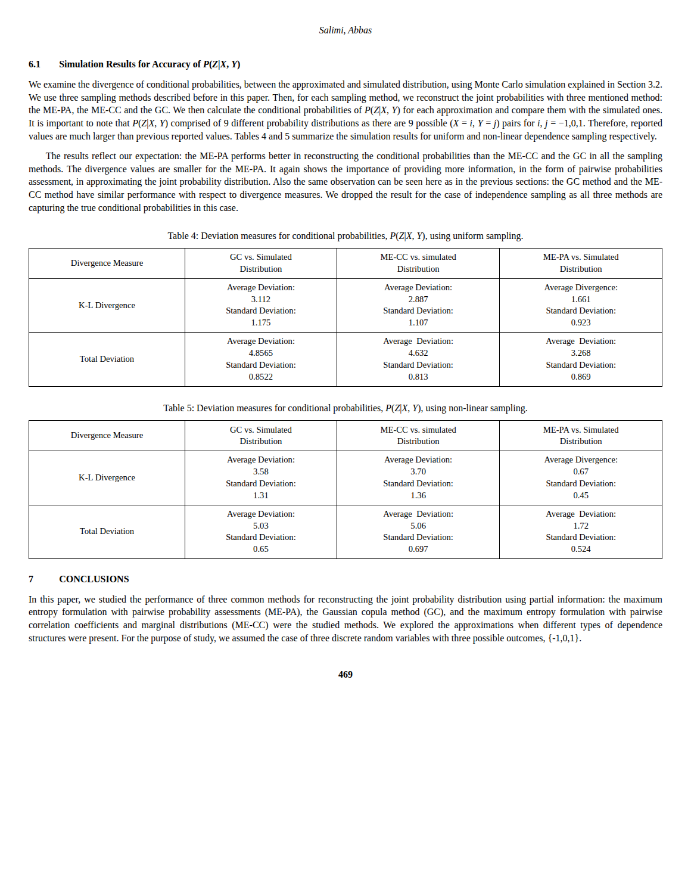Salimi, Abbas
6.1 Simulation Results for Accuracy of P(Z|X, Y)
We examine the divergence of conditional probabilities, between the approximated and simulated distribution, using Monte Carlo simulation explained in Section 3.2. We use three sampling methods described before in this paper. Then, for each sampling method, we reconstruct the joint probabilities with three mentioned method: the ME-PA, the ME-CC and the GC. We then calculate the conditional probabilities of P(Z|X, Y) for each approximation and compare them with the simulated ones. It is important to note that P(Z|X, Y) comprised of 9 different probability distributions as there are 9 possible (X = i, Y = j) pairs for i, j = −1,0,1. Therefore, reported values are much larger than previous reported values. Tables 4 and 5 summarize the simulation results for uniform and non-linear dependence sampling respectively.
The results reflect our expectation: the ME-PA performs better in reconstructing the conditional probabilities than the ME-CC and the GC in all the sampling methods. The divergence values are smaller for the ME-PA. It again shows the importance of providing more information, in the form of pairwise probabilities assessment, in approximating the joint probability distribution. Also the same observation can be seen here as in the previous sections: the GC method and the ME-CC method have similar performance with respect to divergence measures. We dropped the result for the case of independence sampling as all three methods are capturing the true conditional probabilities in this case.
Table 4: Deviation measures for conditional probabilities, P(Z|X, Y), using uniform sampling.
| Divergence Measure | GC vs. Simulated Distribution | ME-CC vs. simulated Distribution | ME-PA vs. Simulated Distribution |
| K-L Divergence | Average Deviation: 3.112 Standard Deviation: 1.175 | Average Deviation: 2.887 Standard Deviation: 1.107 | Average Divergence: 1.661 Standard Deviation: 0.923 |
| Total Deviation | Average Deviation: 4.8565 Standard Deviation: 0.8522 | Average Deviation: 4.632 Standard Deviation: 0.813 | Average Deviation: 3.268 Standard Deviation: 0.869 |
Table 5: Deviation measures for conditional probabilities, P(Z|X, Y), using non-linear sampling.
| Divergence Measure | GC vs. Simulated Distribution | ME-CC vs. simulated Distribution | ME-PA vs. Simulated Distribution |
| K-L Divergence | Average Deviation: 3.58 Standard Deviation: 1.31 | Average Deviation: 3.70 Standard Deviation: 1.36 | Average Divergence: 0.67 Standard Deviation: 0.45 |
| Total Deviation | Average Deviation: 5.03 Standard Deviation: 0.65 | Average Deviation: 5.06 Standard Deviation: 0.697 | Average Deviation: 1.72 Standard Deviation: 0.524 |
7 CONCLUSIONS
In this paper, we studied the performance of three common methods for reconstructing the joint probability distribution using partial information: the maximum entropy formulation with pairwise probability assessments (ME-PA), the Gaussian copula method (GC), and the maximum entropy formulation with pairwise correlation coefficients and marginal distributions (ME-CC) were the studied methods. We explored the approximations when different types of dependence structures were present. For the purpose of study, we assumed the case of three discrete random variables with three possible outcomes, {-1,0,1}.
469